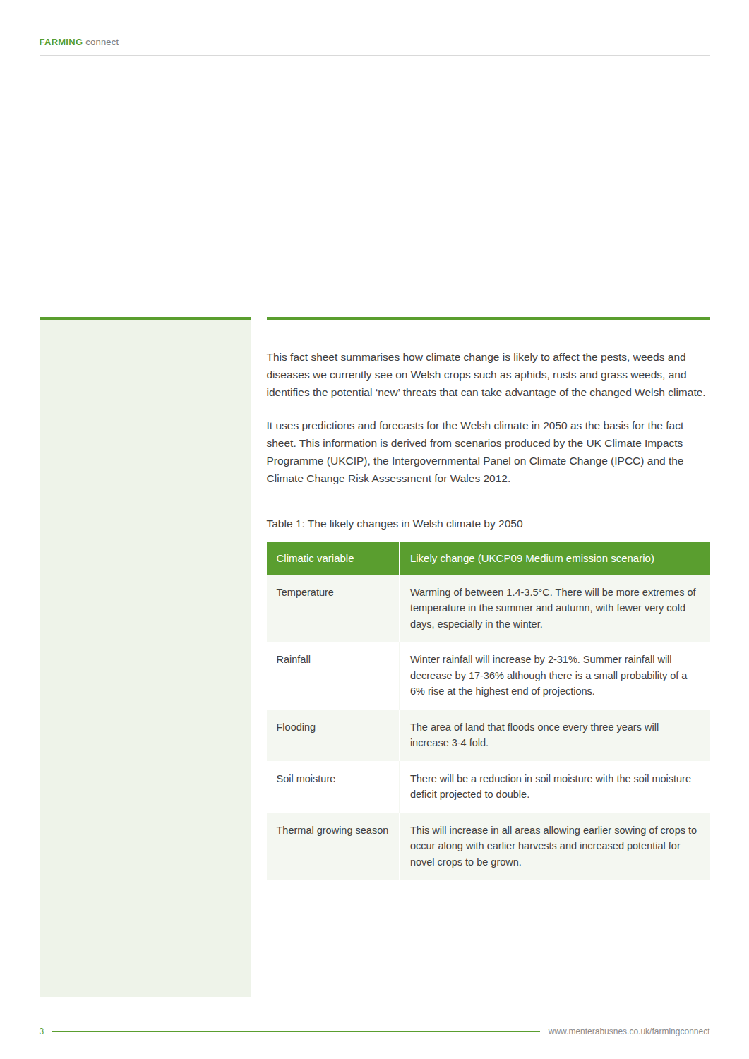FARMING connect
This fact sheet summarises how climate change is likely to affect the pests, weeds and diseases we currently see on Welsh crops such as aphids, rusts and grass weeds, and identifies the potential ‘new’ threats that can take advantage of the changed Welsh climate.
It uses predictions and forecasts for the Welsh climate in 2050 as the basis for the fact sheet. This information is derived from scenarios produced by the UK Climate Impacts Programme (UKCIP), the Intergovernmental Panel on Climate Change (IPCC) and the Climate Change Risk Assessment for Wales 2012.
Table 1: The likely changes in Welsh climate by 2050
| Climatic variable | Likely change (UKCP09 Medium emission scenario) |
| --- | --- |
| Temperature | Warming of between 1.4-3.5°C. There will be more extremes of temperature in the summer and autumn, with fewer very cold days, especially in the winter. |
| Rainfall | Winter rainfall will increase by 2-31%. Summer rainfall will decrease by 17-36% although there is a small probability of a 6% rise at the highest end of projections. |
| Flooding | The area of land that floods once every three years will increase 3-4 fold. |
| Soil moisture | There will be a reduction in soil moisture with the soil moisture deficit projected to double. |
| Thermal growing season | This will increase in all areas allowing earlier sowing of crops to occur along with earlier harvests and increased potential for novel crops to be grown. |
3 www.menterabusnes.co.uk/farmingconnect